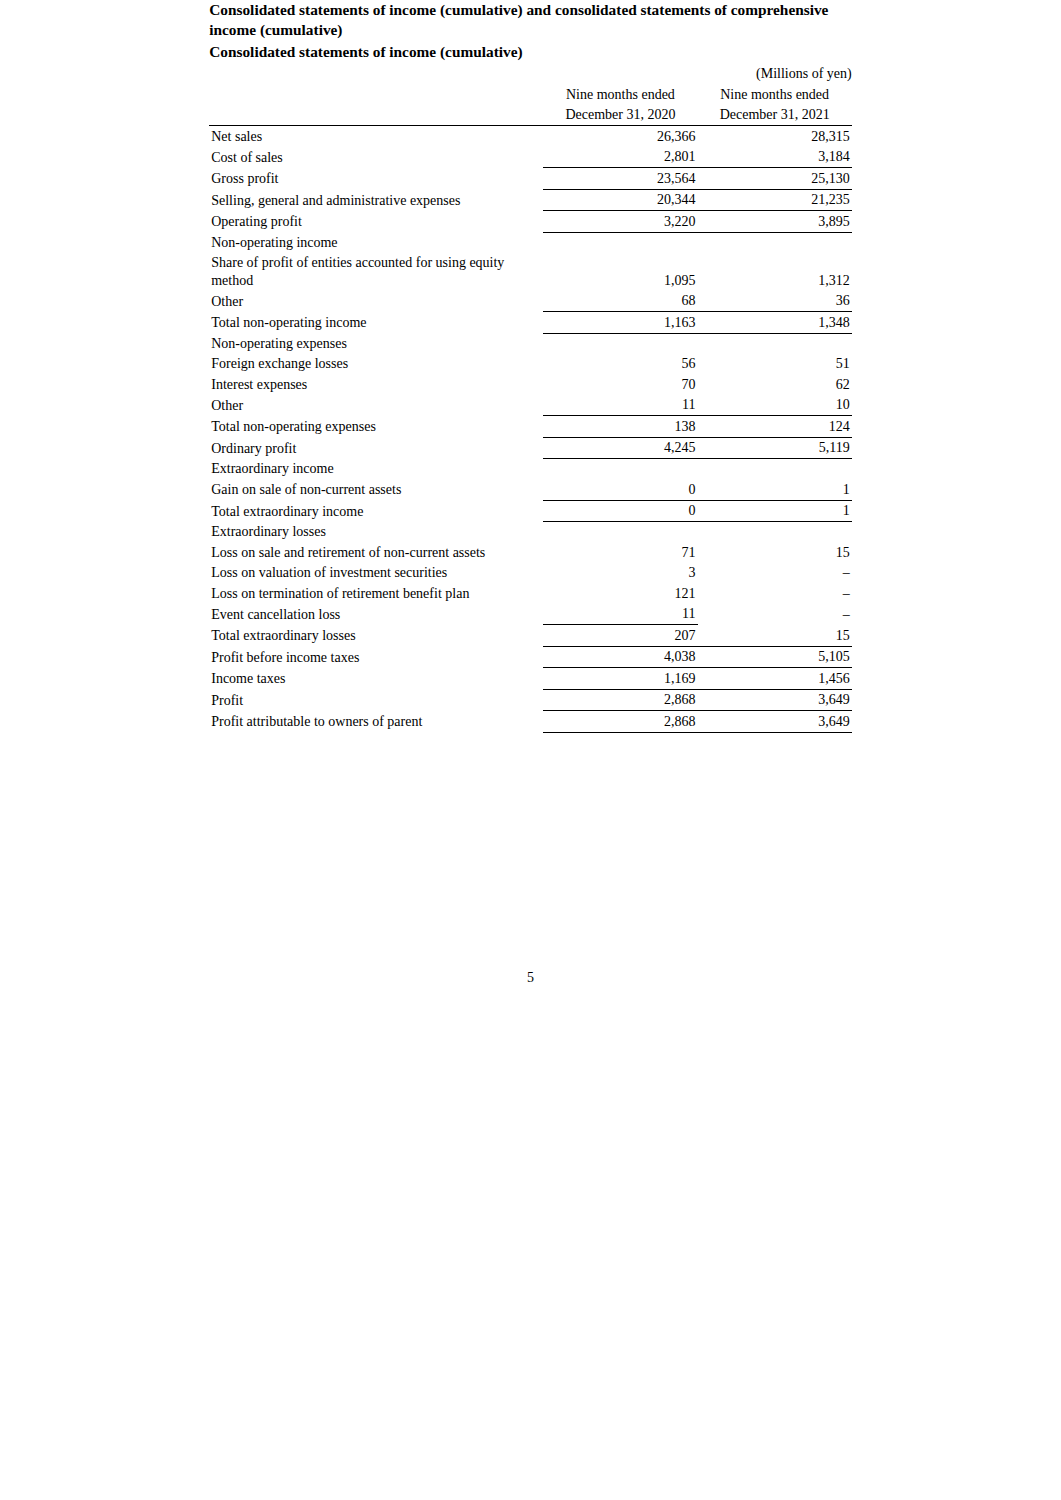Consolidated statements of income (cumulative) and consolidated statements of comprehensive income (cumulative)
Consolidated statements of income (cumulative)
(Millions of yen)
| | Nine months ended | Nine months ended |
| --- | --- | --- |
| | December 31, 2020 | December 31, 2021 |
| Net sales | 26,366 | 28,315 |
| Cost of sales | 2,801 | 3,184 |
| Gross profit | 23,564 | 25,130 |
| Selling, general and administrative expenses | 20,344 | 21,235 |
| Operating profit | 3,220 | 3,895 |
| Non-operating income | | |
| Share of profit of entities accounted for using equity method | 1,095 | 1,312 |
| Other | 68 | 36 |
| Total non-operating income | 1,163 | 1,348 |
| Non-operating expenses | | |
| Foreign exchange losses | 56 | 51 |
| Interest expenses | 70 | 62 |
| Other | 11 | 10 |
| Total non-operating expenses | 138 | 124 |
| Ordinary profit | 4,245 | 5,119 |
| Extraordinary income | | |
| Gain on sale of non-current assets | 0 | 1 |
| Total extraordinary income | 0 | 1 |
| Extraordinary losses | | |
| Loss on sale and retirement of non-current assets | 71 | 15 |
| Loss on valuation of investment securities | 3 | – |
| Loss on termination of retirement benefit plan | 121 | – |
| Event cancellation loss | 11 | – |
| Total extraordinary losses | 207 | 15 |
| Profit before income taxes | 4,038 | 5,105 |
| Income taxes | 1,169 | 1,456 |
| Profit | 2,868 | 3,649 |
| Profit attributable to owners of parent | 2,868 | 3,649 |
5